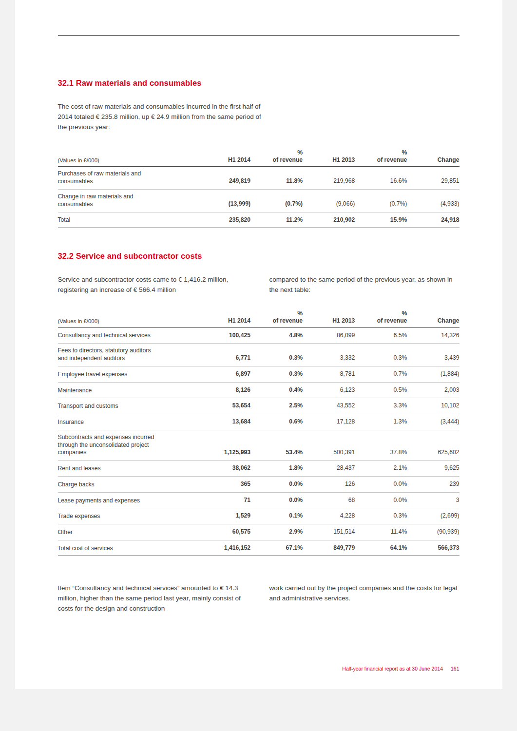32.1 Raw materials and consumables
The cost of raw materials and consumables incurred in the first half of 2014 totaled € 235.8 million, up € 24.9 million from the same period of the previous year:
| (Values in €/000) | H1 2014 | % of revenue | H1 2013 | % of revenue | Change |
| --- | --- | --- | --- | --- | --- |
| Purchases of raw materials and consumables | 249,819 | 11.8% | 219,968 | 16.6% | 29,851 |
| Change in raw materials and consumables | (13,999) | (0.7%) | (9,066) | (0.7%) | (4,933) |
| Total | 235,820 | 11.2% | 210,902 | 15.9% | 24,918 |
32.2 Service and subcontractor costs
Service and subcontractor costs came to € 1,416.2 million, registering an increase of € 566.4 million
compared to the same period of the previous year, as shown in the next table:
| (Values in €/000) | H1 2014 | % of revenue | H1 2013 | % of revenue | Change |
| --- | --- | --- | --- | --- | --- |
| Consultancy and technical services | 100,425 | 4.8% | 86,099 | 6.5% | 14,326 |
| Fees to directors, statutory auditors and independent auditors | 6,771 | 0.3% | 3,332 | 0.3% | 3,439 |
| Employee travel expenses | 6,897 | 0.3% | 8,781 | 0.7% | (1,884) |
| Maintenance | 8,126 | 0.4% | 6,123 | 0.5% | 2,003 |
| Transport and customs | 53,654 | 2.5% | 43,552 | 3.3% | 10,102 |
| Insurance | 13,684 | 0.6% | 17,128 | 1.3% | (3,444) |
| Subcontracts and expenses incurred through the unconsolidated project companies | 1,125,993 | 53.4% | 500,391 | 37.8% | 625,602 |
| Rent and leases | 38,062 | 1.8% | 28,437 | 2.1% | 9,625 |
| Charge backs | 365 | 0.0% | 126 | 0.0% | 239 |
| Lease payments and expenses | 71 | 0.0% | 68 | 0.0% | 3 |
| Trade expenses | 1,529 | 0.1% | 4,228 | 0.3% | (2,699) |
| Other | 60,575 | 2.9% | 151,514 | 11.4% | (90,939) |
| Total cost of services | 1,416,152 | 67.1% | 849,779 | 64.1% | 566,373 |
Item “Consultancy and technical services” amounted to € 14.3 million, higher than the same period last year, mainly consist of costs for the design and construction
work carried out by the project companies and the costs for legal and administrative services.
Half-year financial report as at 30 June 2014161